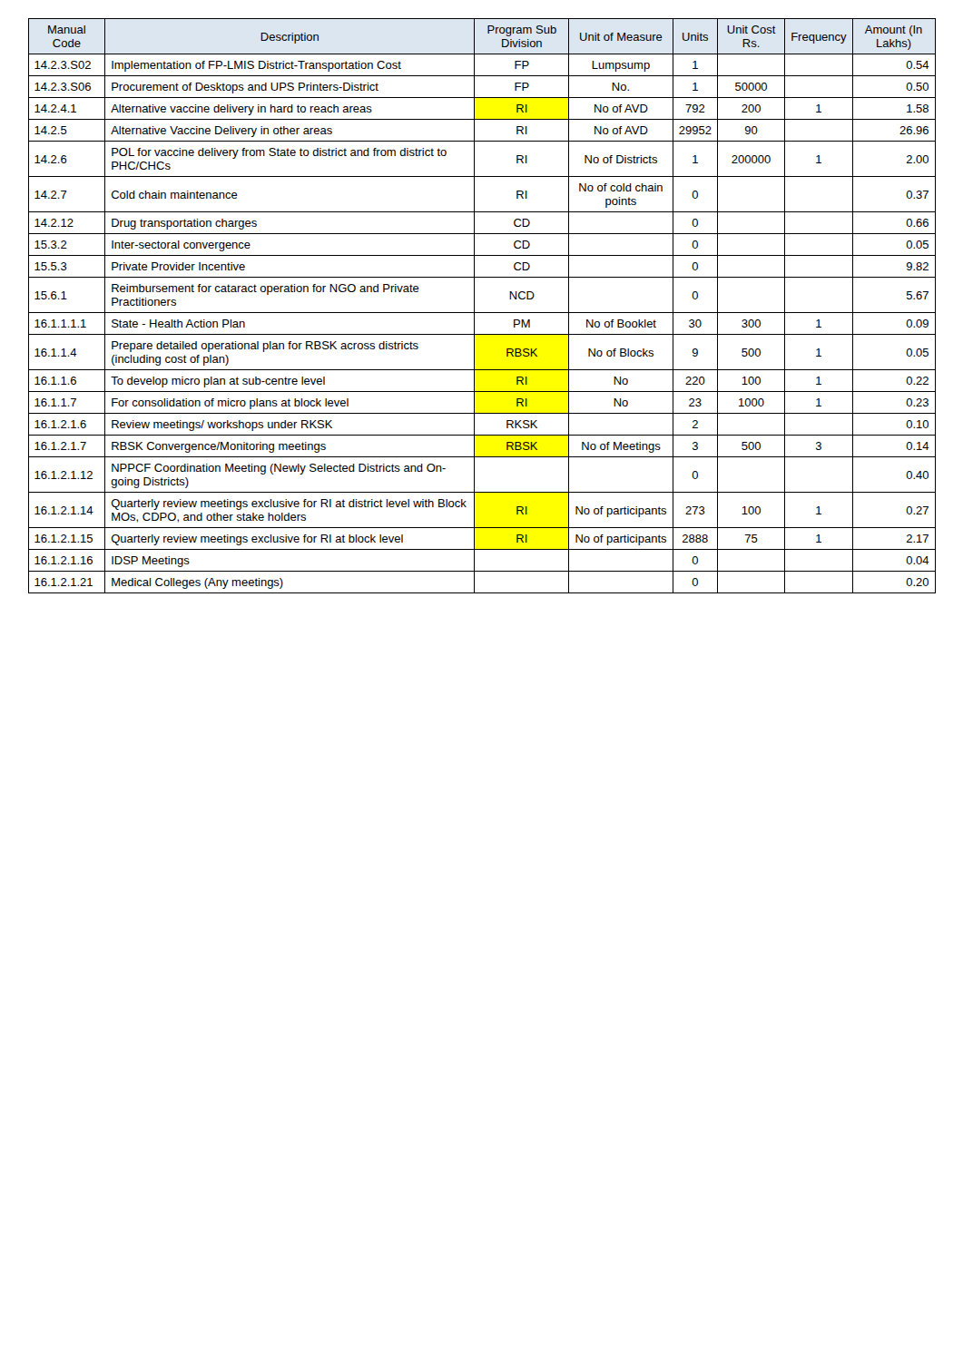| Manual Code | Description | Program Sub Division | Unit of Measure | Units | Unit Cost Rs. | Frequency | Amount (In Lakhs) |
| --- | --- | --- | --- | --- | --- | --- | --- |
| 14.2.3.S02 | Implementation of FP-LMIS District-Transportation Cost | FP | Lumpsump | 1 | | | 0.54 |
| 14.2.3.S06 | Procurement of Desktops and UPS Printers-District | FP | No. | 1 | 50000 | | 0.50 |
| 14.2.4.1 | Alternative vaccine delivery in hard to reach areas | RI | No of AVD | 792 | 200 | 1 | 1.58 |
| 14.2.5 | Alternative Vaccine Delivery in other areas | RI | No of AVD | 29952 | 90 | | 26.96 |
| 14.2.6 | POL for vaccine delivery from State to district and from district to PHC/CHCs | RI | No of Districts | 1 | 200000 | 1 | 2.00 |
| 14.2.7 | Cold chain maintenance | RI | No of cold chain points | 0 | | | 0.37 |
| 14.2.12 | Drug transportation charges | CD | | 0 | | | 0.66 |
| 15.3.2 | Inter-sectoral convergence | CD | | 0 | | | 0.05 |
| 15.5.3 | Private Provider Incentive | CD | | 0 | | | 9.82 |
| 15.6.1 | Reimbursement for cataract operation for NGO and Private Practitioners | NCD | | 0 | | | 5.67 |
| 16.1.1.1.1 | State - Health Action Plan | PM | No of Booklet | 30 | 300 | 1 | 0.09 |
| 16.1.1.4 | Prepare detailed operational plan for RBSK across districts (including cost of plan) | RBSK | No of Blocks | 9 | 500 | 1 | 0.05 |
| 16.1.1.6 | To develop micro plan at sub-centre level | RI | No | 220 | 100 | 1 | 0.22 |
| 16.1.1.7 | For consolidation of micro plans at block level | RI | No | 23 | 1000 | 1 | 0.23 |
| 16.1.2.1.6 | Review meetings/ workshops under RKSK | RKSK | | 2 | | | 0.10 |
| 16.1.2.1.7 | RBSK Convergence/Monitoring meetings | RBSK | No of Meetings | 3 | 500 | 3 | 0.14 |
| 16.1.2.1.12 | NPPCF Coordination Meeting (Newly Selected Districts and On-going Districts) | | | 0 | | | 0.40 |
| 16.1.2.1.14 | Quarterly review meetings exclusive for RI at district level with Block MOs, CDPO, and other stake holders | RI | No of participants | 273 | 100 | 1 | 0.27 |
| 16.1.2.1.15 | Quarterly review meetings exclusive for RI at block level | RI | No of participants | 2888 | 75 | 1 | 2.17 |
| 16.1.2.1.16 | IDSP Meetings | | | 0 | | | 0.04 |
| 16.1.2.1.21 | Medical Colleges (Any meetings) | | | 0 | | | 0.20 |